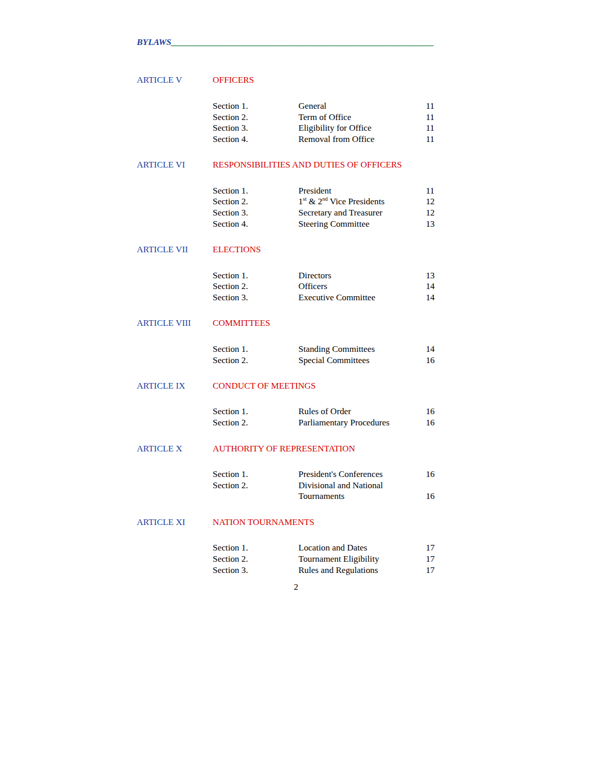BYLAWS_______________________________________________________________
| ARTICLE V | OFFICERS |
| | Section 1. | General | 11 |
| | Section 2. | Term of Office | 11 |
| | Section 3. | Eligibility for Office | 11 |
| | Section 4. | Removal from Office | 11 |
| ARTICLE VI | RESPONSIBILITIES AND DUTIES OF OFFICERS |
| | Section 1. | President | 11 |
| | Section 2. | 1 st & 2 nd Vice Presidents | 12 |
| | Section 3. | Secretary and Treasurer | 12 |
| | Section 4. | Steering Committee | 13 |
| ARTICLE VII | ELECTIONS |
| | Section 1. | Directors | 13 |
| | Section 2. | Officers | 14 |
| | Section 3. | Executive Committee | 14 |
| ARTICLE VIII | COMMITTEES |
| | Section 1. | Standing Committees | 14 |
| | Section 2. | Special Committees | 16 |
| ARTICLE IX | CONDUCT OF MEETINGS |
| | Section 1. | Rules of Order | 16 |
| | Section 2. | Parliamentary Procedures | 16 |
| ARTICLE X | AUTHORITY OF REPRESENTATION |
| | Section 1. | President's Conferences | 16 |
| | Section 2. | Divisional and National | |
| | | Tournaments | 16 |
| ARTICLE XI | NATION TOURNAMENTS |
| | Section 1. | Location and Dates | 17 |
| | Section 2. | Tournament Eligibility | 17 |
| | Section 3. | Rules and Regulations | 17 |
2